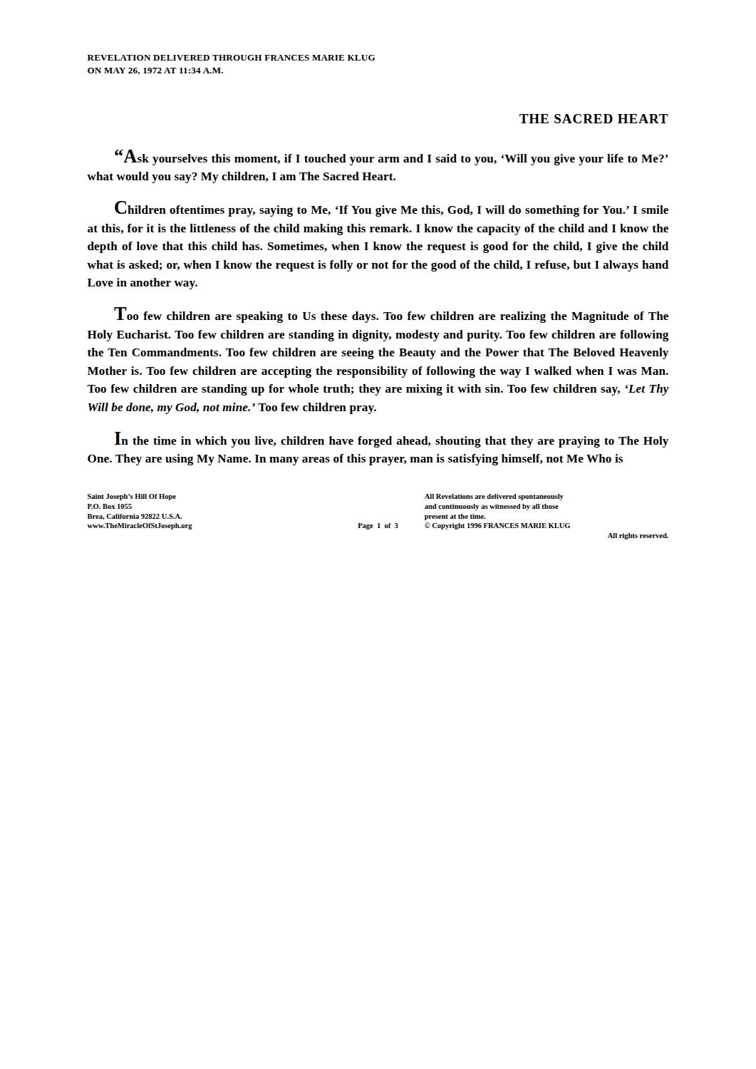REVELATION DELIVERED THROUGH FRANCES MARIE KLUG
ON MAY 26, 1972 AT 11:34 A.M.
THE SACRED HEART
“Ask yourselves this moment, if I touched your arm and I said to you, ‘Will you give your life to Me?’ what would you say? My children, I am The Sacred Heart.
Children oftentimes pray, saying to Me, ‘If You give Me this, God, I will do something for You.’ I smile at this, for it is the littleness of the child making this remark. I know the capacity of the child and I know the depth of love that this child has. Sometimes, when I know the request is good for the child, I give the child what is asked; or, when I know the request is folly or not for the good of the child, I refuse, but I always hand Love in another way.
Too few children are speaking to Us these days. Too few children are realizing the Magnitude of The Holy Eucharist. Too few children are standing in dignity, modesty and purity. Too few children are following the Ten Commandments. Too few children are seeing the Beauty and the Power that The Beloved Heavenly Mother is. Too few children are accepting the responsibility of following the way I walked when I was Man. Too few children are standing up for whole truth; they are mixing it with sin. Too few children say, ‘Let Thy Will be done, my God, not mine.’ Too few children pray.
In the time in which you live, children have forged ahead, shouting that they are praying to The Holy One. They are using My Name. In many areas of this prayer, man is satisfying himself, not Me Who is
| Saint Joseph’s Hill Of Hope P.O. Box 1055 Brea, California 92822 U.S.A. www.TheMiracleOfStJoseph.org | Page 1 of 3 | All Revelations are delivered spontaneously and continuously as witnessed by all those present at the time. © Copyright 1996 FRANCES MARIE KLUG All rights reserved. |